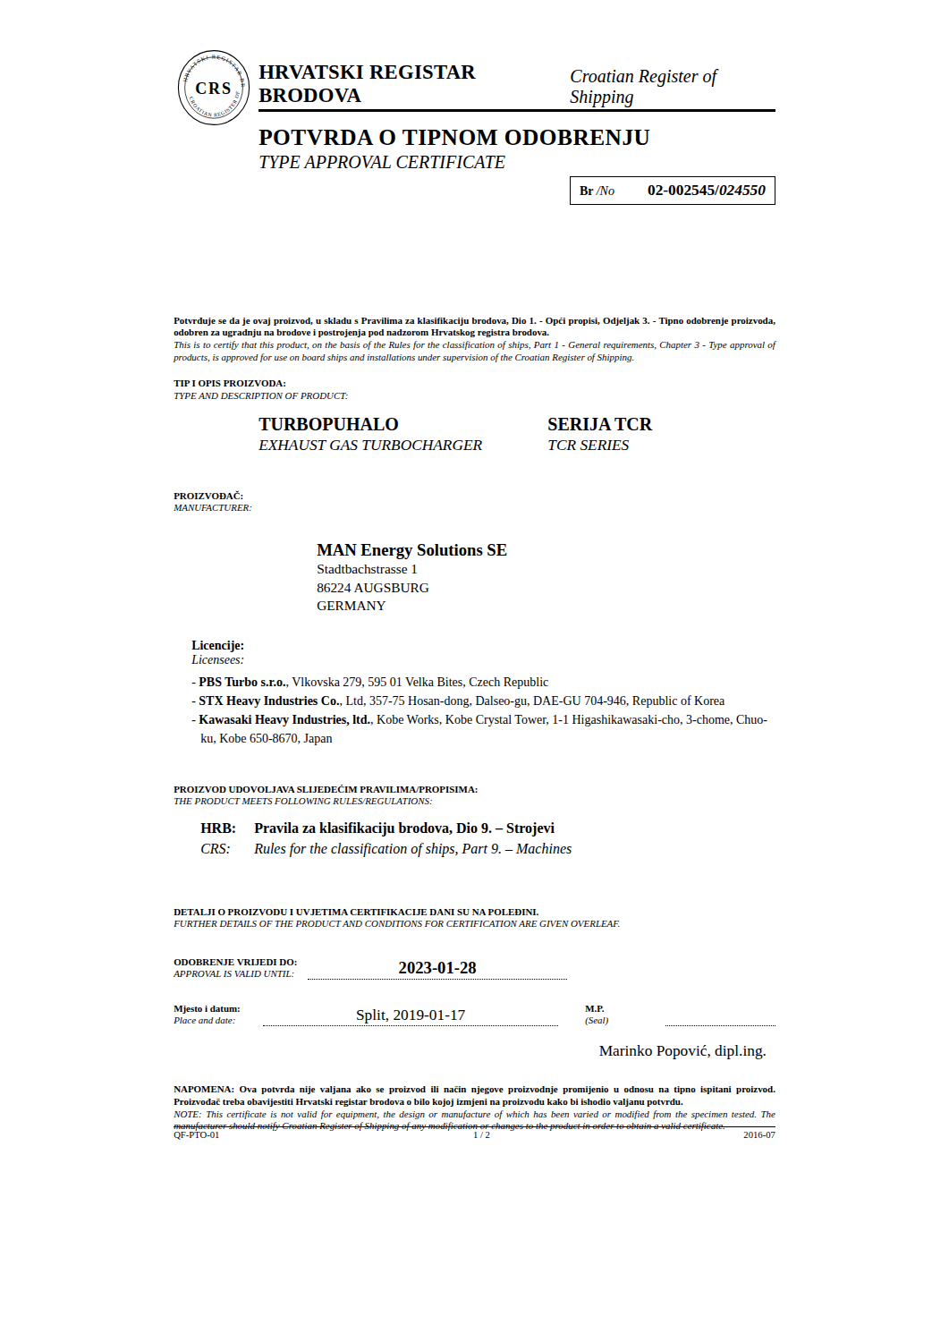CRS HRVATSKI REGISTAR BRODOVA CROATIAN REGISTER OF SHIPPING
HRVATSKI REGISTAR BRODOVA
Croatian Register of Shipping
POTVRDA O TIPNOM ODOBRENJU
TYPE APPROVAL CERTIFICATE
Br /No
02-002545/024550
Potvrđuje se da je ovaj proizvod, u skladu s Pravilima za klasifikaciju brodova, Dio 1. - Opći propisi, Odjeljak 3. - Tipno odobrenje proizvoda, odobren za ugradnju na brodove i postrojenja pod nadzorom Hrvatskog registra brodova.
This is to certify that this product, on the basis of the Rules for the classification of ships, Part 1 - General requirements, Chapter 3 - Type approval of products, is approved for use on board ships and installations under supervision of the Croatian Register of Shipping.
TIP I OPIS PROIZVODA:
TYPE AND DESCRIPTION OF PRODUCT:
TURBOPUHALO
EXHAUST GAS TURBOCHARGER
SERIJA TCR
TCR SERIES
PROIZVOĐAČ:
MANUFACTURER:
MAN Energy Solutions SE
Stadtbachstrasse 1
86224 AUGSBURG
GERMANY
Licencije:
Licensees:
- PBS Turbo s.r.o., Vlkovska 279, 595 01 Velka Bites, Czech Republic
- STX Heavy Industries Co., Ltd, 357-75 Hosan-dong, Dalseo-gu, DAE-GU 704-946, Republic of Korea
- Kawasaki Heavy Industries, ltd., Kobe Works, Kobe Crystal Tower, 1-1 Higashikawasaki-cho, 3-chome, Chuo-ku, Kobe 650-8670, Japan
PROIZVOD UDOVOLJAVA SLIJEDEĆIM PRAVILIMA/PROPISIMA:
THE PRODUCT MEETS FOLLOWING RULES/REGULATIONS:
HRB:
Pravila za klasifikaciju brodova, Dio 9. – Strojevi
CRS:
Rules for the classification of ships, Part 9. – Machines
DETALJI O PROIZVODU I UVJETIMA CERTIFIKACIJE DANI SU NA POLEĐINI.
FURTHER DETAILS OF THE PRODUCT AND CONDITIONS FOR CERTIFICATION ARE GIVEN OVERLEAF.
ODOBRENJE VRIJEDI DO:
APPROVAL IS VALID UNTIL:
2023-01-28
Mjesto i datum:
Place and date:
Split, 2019-01-17
M.P.
(Seal)
Marinko Popović, dipl.ing.
NAPOMENA: Ova potvrda nije valjana ako se proizvod ili način njegove proizvodnje promijenio u odnosu na tipno ispitani proizvod. Proizvođač treba obavijestiti Hrvatski registar brodova o bilo kojoj izmjeni na proizvodu kako bi ishodio valjanu potvrdu.
NOTE: This certificate is not valid for equipment, the design or manufacture of which has been varied or modified from the specimen tested. The manufacturer should notify Croatian Register of Shipping of any modification or changes to the product in order to obtain a valid certificate.
QF-PTO-01
1 / 2
2016-07